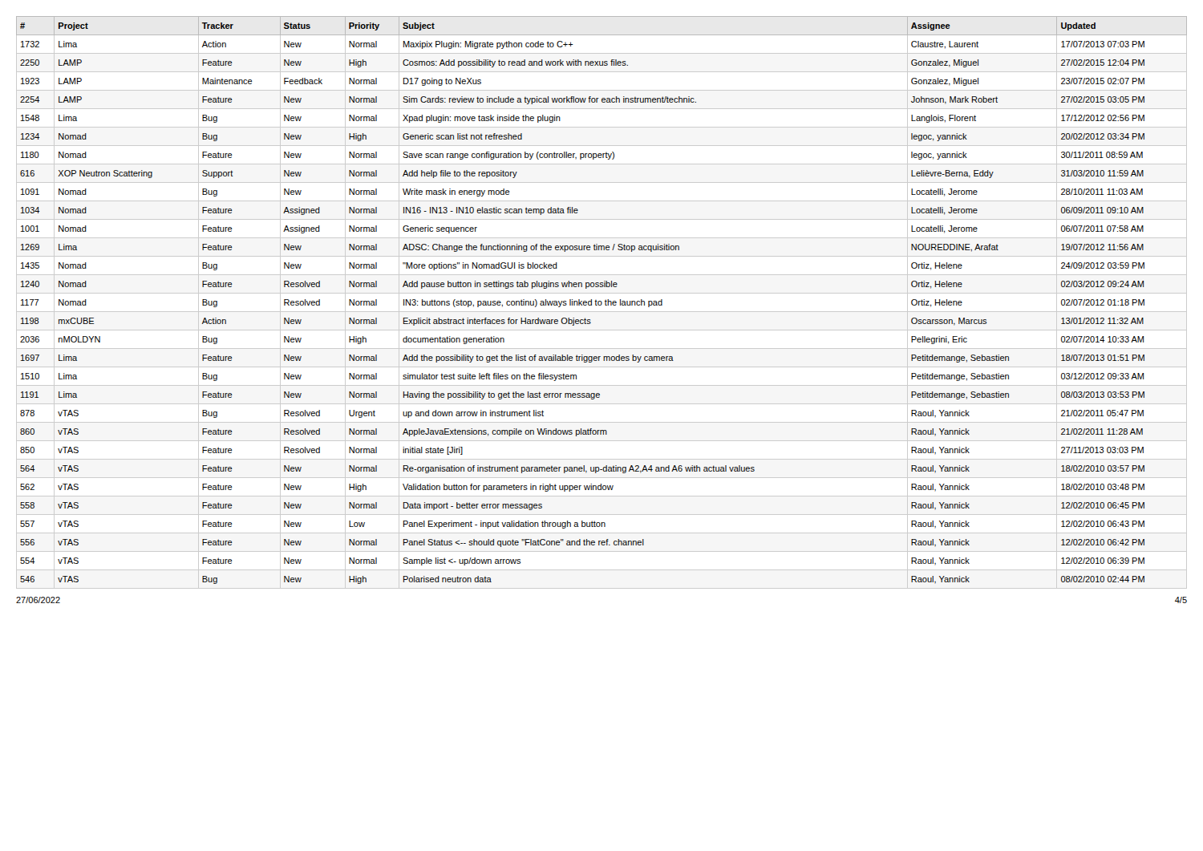| # | Project | Tracker | Status | Priority | Subject | Assignee | Updated |
| --- | --- | --- | --- | --- | --- | --- | --- |
| 1732 | Lima | Action | New | Normal | Maxipix Plugin: Migrate python code to C++ | Claustre, Laurent | 17/07/2013 07:03 PM |
| 2250 | LAMP | Feature | New | High | Cosmos: Add possibility to read and work with nexus files. | Gonzalez, Miguel | 27/02/2015 12:04 PM |
| 1923 | LAMP | Maintenance | Feedback | Normal | D17 going to NeXus | Gonzalez, Miguel | 23/07/2015 02:07 PM |
| 2254 | LAMP | Feature | New | Normal | Sim Cards: review to include a typical workflow for each instrument/technic. | Johnson, Mark Robert | 27/02/2015 03:05 PM |
| 1548 | Lima | Bug | New | Normal | Xpad plugin: move task inside the plugin | Langlois, Florent | 17/12/2012 02:56 PM |
| 1234 | Nomad | Bug | New | High | Generic scan list not refreshed | legoc, yannick | 20/02/2012 03:34 PM |
| 1180 | Nomad | Feature | New | Normal | Save scan range configuration by (controller, property) | legoc, yannick | 30/11/2011 08:59 AM |
| 616 | XOP Neutron Scattering | Support | New | Normal | Add help file to the repository | Lelièvre-Berna, Eddy | 31/03/2010 11:59 AM |
| 1091 | Nomad | Bug | New | Normal | Write mask in energy mode | Locatelli, Jerome | 28/10/2011 11:03 AM |
| 1034 | Nomad | Feature | Assigned | Normal | IN16 - IN13 - IN10 elastic scan temp data file | Locatelli, Jerome | 06/09/2011 09:10 AM |
| 1001 | Nomad | Feature | Assigned | Normal | Generic sequencer | Locatelli, Jerome | 06/07/2011 07:58 AM |
| 1269 | Lima | Feature | New | Normal | ADSC: Change the functionning of the exposure time / Stop acquisition | NOUREDDINE, Arafat | 19/07/2012 11:56 AM |
| 1435 | Nomad | Bug | New | Normal | "More options" in NomadGUI is blocked | Ortiz, Helene | 24/09/2012 03:59 PM |
| 1240 | Nomad | Feature | Resolved | Normal | Add pause button in settings tab plugins when possible | Ortiz, Helene | 02/03/2012 09:24 AM |
| 1177 | Nomad | Bug | Resolved | Normal | IN3: buttons (stop, pause, continu) always linked to the launch pad | Ortiz, Helene | 02/07/2012 01:18 PM |
| 1198 | mxCUBE | Action | New | Normal | Explicit abstract interfaces for Hardware Objects | Oscarsson, Marcus | 13/01/2012 11:32 AM |
| 2036 | nMOLDYN | Bug | New | High | documentation generation | Pellegrini, Eric | 02/07/2014 10:33 AM |
| 1697 | Lima | Feature | New | Normal | Add the possibility to get the list of available trigger modes by camera | Petitdemange, Sebastien | 18/07/2013 01:51 PM |
| 1510 | Lima | Bug | New | Normal | simulator test suite left files on the filesystem | Petitdemange, Sebastien | 03/12/2012 09:33 AM |
| 1191 | Lima | Feature | New | Normal | Having the possibility to get the last error message | Petitdemange, Sebastien | 08/03/2013 03:53 PM |
| 878 | vTAS | Bug | Resolved | Urgent | up and down arrow in instrument list | Raoul, Yannick | 21/02/2011 05:47 PM |
| 860 | vTAS | Feature | Resolved | Normal | AppleJavaExtensions, compile on Windows platform | Raoul, Yannick | 21/02/2011 11:28 AM |
| 850 | vTAS | Feature | Resolved | Normal | initial state [Jiri] | Raoul, Yannick | 27/11/2013 03:03 PM |
| 564 | vTAS | Feature | New | Normal | Re-organisation of instrument parameter panel, up-dating A2,A4 and A6 with actual values | Raoul, Yannick | 18/02/2010 03:57 PM |
| 562 | vTAS | Feature | New | High | Validation button for parameters in right upper window | Raoul, Yannick | 18/02/2010 03:48 PM |
| 558 | vTAS | Feature | New | Normal | Data import - better error messages | Raoul, Yannick | 12/02/2010 06:45 PM |
| 557 | vTAS | Feature | New | Low | Panel Experiment - input validation through a button | Raoul, Yannick | 12/02/2010 06:43 PM |
| 556 | vTAS | Feature | New | Normal | Panel Status <-- should quote "FlatCone" and the ref. channel | Raoul, Yannick | 12/02/2010 06:42 PM |
| 554 | vTAS | Feature | New | Normal | Sample list <- up/down arrows | Raoul, Yannick | 12/02/2010 06:39 PM |
| 546 | vTAS | Bug | New | High | Polarised neutron data | Raoul, Yannick | 08/02/2010 02:44 PM |
27/06/2022 4/5